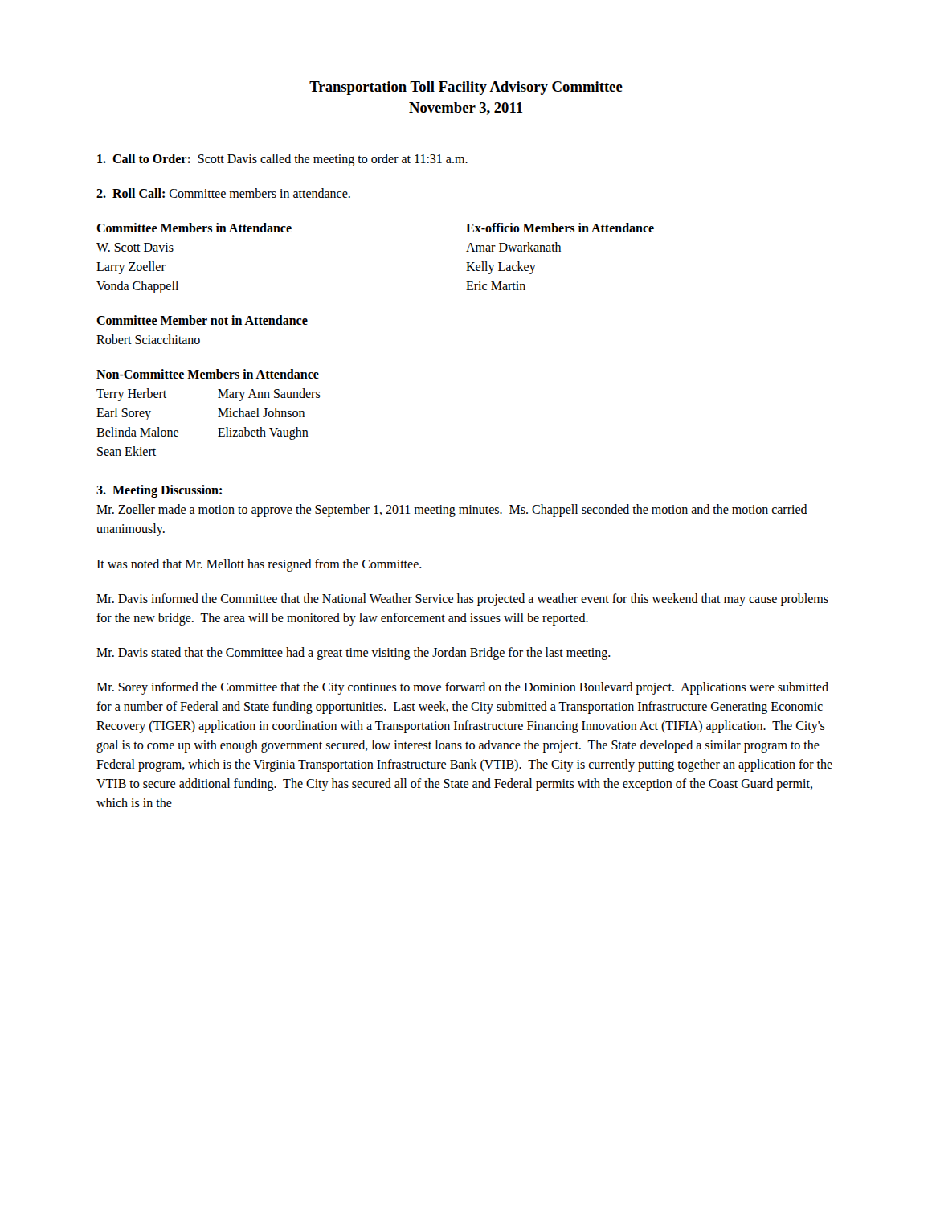Transportation Toll Facility Advisory Committee
November 3, 2011
1. Call to Order: Scott Davis called the meeting to order at 11:31 a.m.
2. Roll Call: Committee members in attendance.
| Committee Members in Attendance | Ex-officio Members in Attendance |
| --- | --- |
| W. Scott Davis | Amar Dwarkanath |
| Larry Zoeller | Kelly Lackey |
| Vonda Chappell | Eric Martin |
Committee Member not in Attendance
Robert Sciacchitano
Non-Committee Members in Attendance
| Terry Herbert | Mary Ann Saunders |
| Earl Sorey | Michael Johnson |
| Belinda Malone | Elizabeth Vaughn |
| Sean Ekiert | |
3. Meeting Discussion:
Mr. Zoeller made a motion to approve the September 1, 2011 meeting minutes. Ms. Chappell seconded the motion and the motion carried unanimously.
It was noted that Mr. Mellott has resigned from the Committee.
Mr. Davis informed the Committee that the National Weather Service has projected a weather event for this weekend that may cause problems for the new bridge. The area will be monitored by law enforcement and issues will be reported.
Mr. Davis stated that the Committee had a great time visiting the Jordan Bridge for the last meeting.
Mr. Sorey informed the Committee that the City continues to move forward on the Dominion Boulevard project. Applications were submitted for a number of Federal and State funding opportunities. Last week, the City submitted a Transportation Infrastructure Generating Economic Recovery (TIGER) application in coordination with a Transportation Infrastructure Financing Innovation Act (TIFIA) application. The City's goal is to come up with enough government secured, low interest loans to advance the project. The State developed a similar program to the Federal program, which is the Virginia Transportation Infrastructure Bank (VTIB). The City is currently putting together an application for the VTIB to secure additional funding. The City has secured all of the State and Federal permits with the exception of the Coast Guard permit, which is in the